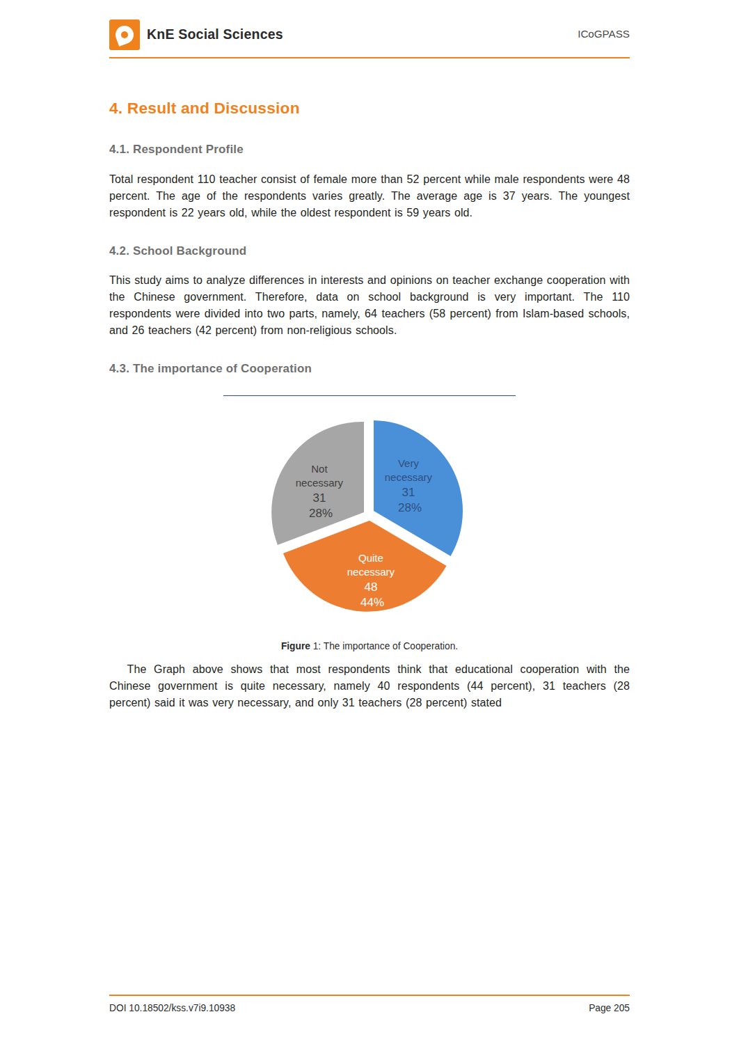KnE Social Sciences
ICoGPASS
4. Result and Discussion
4.1. Respondent Profile
Total respondent 110 teacher consist of female more than 52 percent while male respondents were 48 percent. The age of the respondents varies greatly. The average age is 37 years. The youngest respondent is 22 years old, while the oldest respondent is 59 years old.
4.2. School Background
This study aims to analyze differences in interests and opinions on teacher exchange cooperation with the Chinese government. Therefore, data on school background is very important. The 110 respondents were divided into two parts, namely, 64 teachers (58 percent) from Islam-based schools, and 26 teachers (42 percent) from non-religious schools.
4.3. The importance of Cooperation
Very necessary 31 28% Quite necessary 48 44% Not necessary 31 28%
Figure 1: The importance of Cooperation.
The Graph above shows that most respondents think that educational cooperation with the Chinese government is quite necessary, namely 40 respondents (44 percent), 31 teachers (28 percent) said it was very necessary, and only 31 teachers (28 percent) stated
DOI 10.18502/kss.v7i9.10938
Page 205